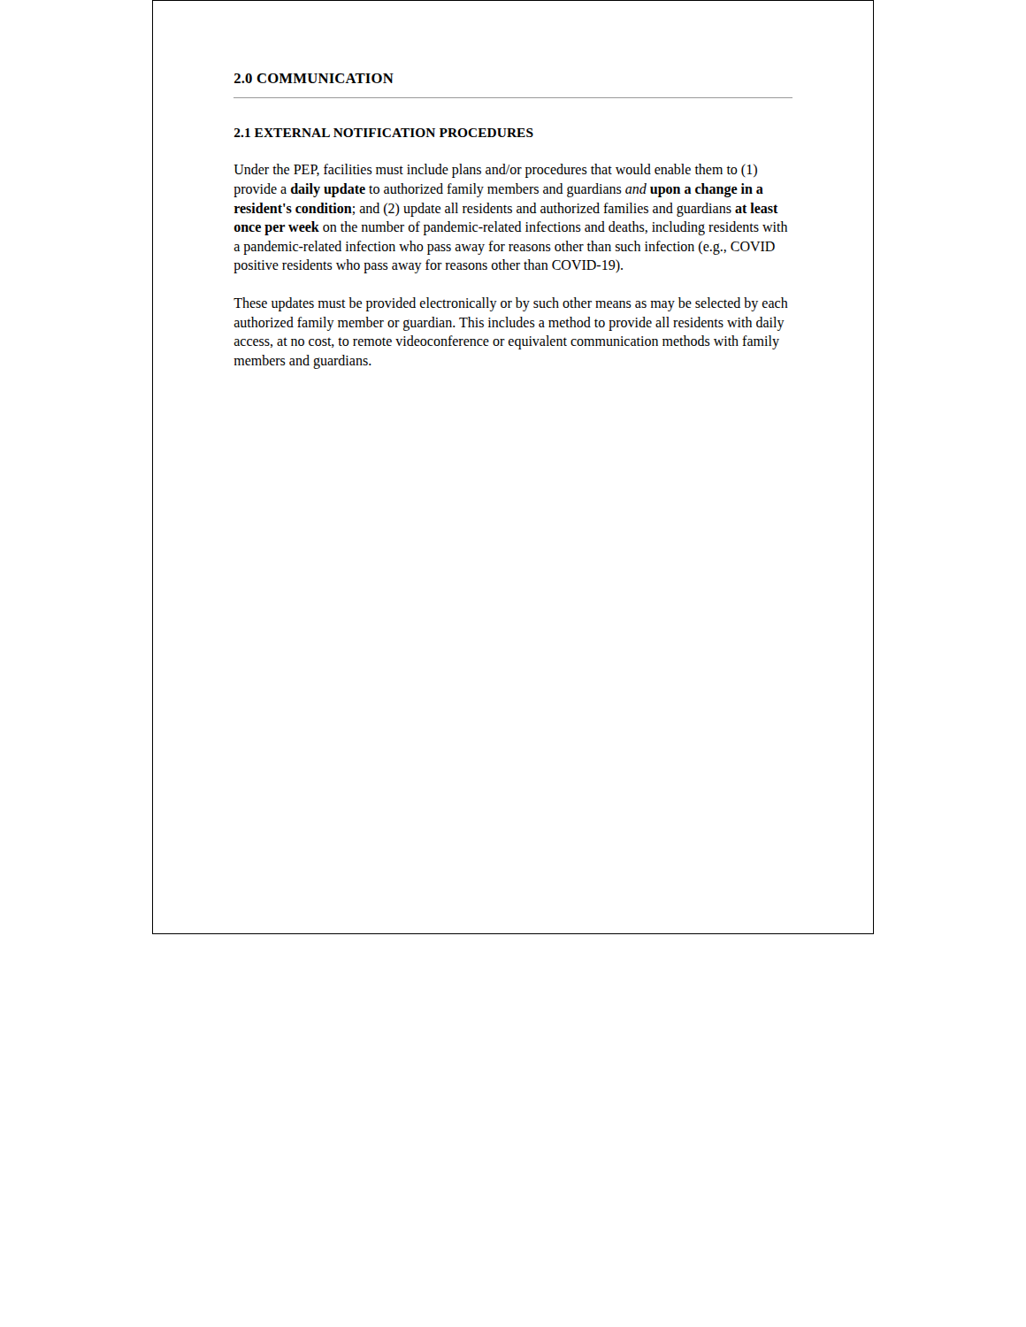2.0 COMMUNICATION
2.1 EXTERNAL NOTIFICATION PROCEDURES
Under the PEP, facilities must include plans and/or procedures that would enable them to (1) provide a daily update to authorized family members and guardians and upon a change in a resident's condition; and (2) update all residents and authorized families and guardians at least once per week on the number of pandemic-related infections and deaths, including residents with a pandemic-related infection who pass away for reasons other than such infection (e.g., COVID positive residents who pass away for reasons other than COVID-19).
These updates must be provided electronically or by such other means as may be selected by each authorized family member or guardian. This includes a method to provide all residents with daily access, at no cost, to remote videoconference or equivalent communication methods with family members and guardians.